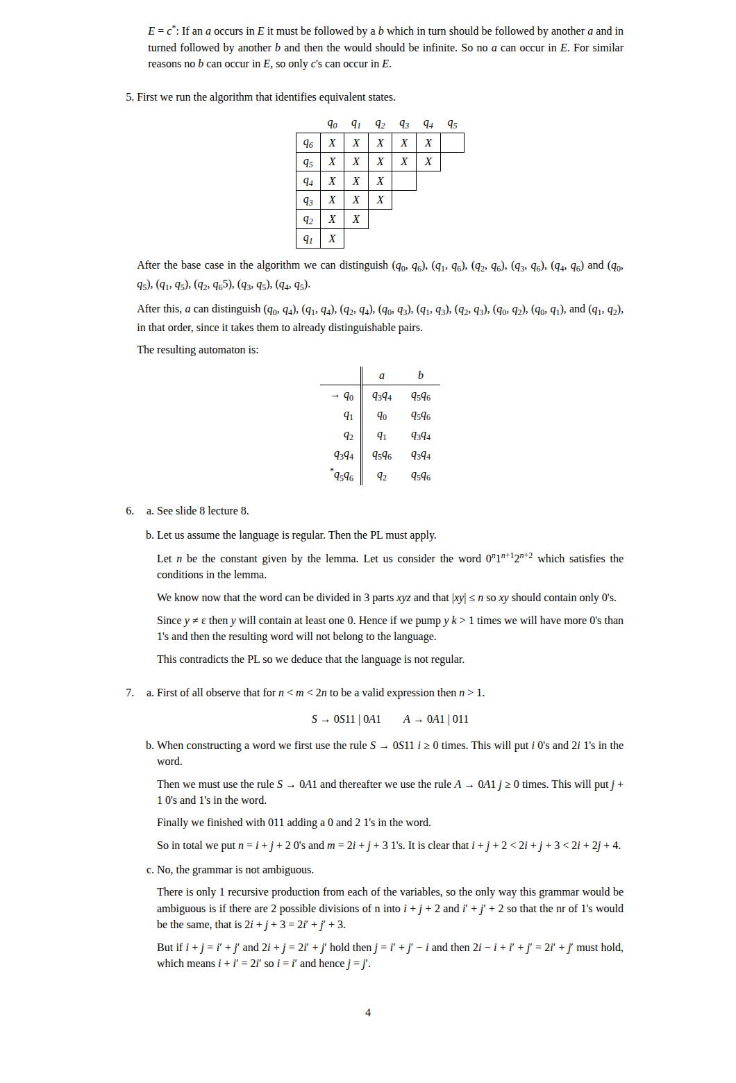E = c*: If an a occurs in E it must be followed by a b which in turn should be followed by another a and in turned followed by another b and then the would should be infinite. So no a can occur in E. For similar reasons no b can occur in E, so only c's can occur in E.
First we run the algorithm that identifies equivalent states.
| | q 0 | q 1 | q 2 | q 3 | q 4 | q 5 |
| --- | --- | --- | --- | --- | --- | --- |
| q 6 | X | X | X | X | X | |
| q 5 | X | X | X | X | X | |
| q 4 | X | X | X | | | |
| q 3 | X | X | X | | | |
| q 2 | X | X | | | | |
| q 1 | X | | | | | |
After the base case in the algorithm we can distinguish (q0, q6), (q1, q6), (q2, q6), (q3, q6), (q4, q6) and (q0, q5), (q1, q5), (q2, q65), (q3, q5), (q4, q5).
After this, a can distinguish (q0, q4), (q1, q4), (q2, q4), (q0, q3), (q1, q3), (q2, q3), (q0, q2), (q0, q1), and (q1, q2), in that order, since it takes them to already distinguishable pairs.
The resulting automaton is:
| | a | b |
| --- | --- | --- |
| → q 0 | q 3 q 4 | q 5 q 6 |
| q 1 | q 0 | q 5 q 6 |
| q 2 | q 1 | q 3 q 4 |
| q 3 q 4 | q 5 q 6 | q 3 q 4 |
| * q 5 q 6 | q 2 | q 5 q 6 |
See slide 8 lecture 8.
Let us assume the language is regular. Then the PL must apply.
Let n be the constant given by the lemma. Let us consider the word 0n1n+12n+2 which satisfies the conditions in the lemma.
We know now that the word can be divided in 3 parts xyz and that |xy| ≤ n so xy should contain only 0's.
Since y ≠ ε then y will contain at least one 0. Hence if we pump y k > 1 times we will have more 0's than 1's and then the resulting word will not belong to the language.
This contradicts the PL so we deduce that the language is not regular.
First of all observe that for n < m < 2n to be a valid expression then n > 1.
S → 0S11 | 0A1 A → 0A1 | 011
When constructing a word we first use the rule S → 0S11 i ≥ 0 times. This will put i 0's and 2i 1's in the word.
Then we must use the rule S → 0A1 and thereafter we use the rule A → 0A1 j ≥ 0 times. This will put j + 1 0's and 1's in the word.
Finally we finished with 011 adding a 0 and 2 1's in the word.
So in total we put n = i + j + 2 0's and m = 2i + j + 3 1's. It is clear that i + j + 2 < 2i + j + 3 < 2i + 2j + 4.
No, the grammar is not ambiguous.
There is only 1 recursive production from each of the variables, so the only way this grammar would be ambiguous is if there are 2 possible divisions of n into i + j + 2 and i′ + j′ + 2 so that the nr of 1's would be the same, that is 2i + j + 3 = 2i′ + j′ + 3.
But if i + j = i′ + j′ and 2i + j = 2i′ + j′ hold then j = i′ + j′ − i and then 2i − i + i′ + j′ = 2i′ + j′ must hold, which means i + i′ = 2i′ so i = i′ and hence j = j′.
4